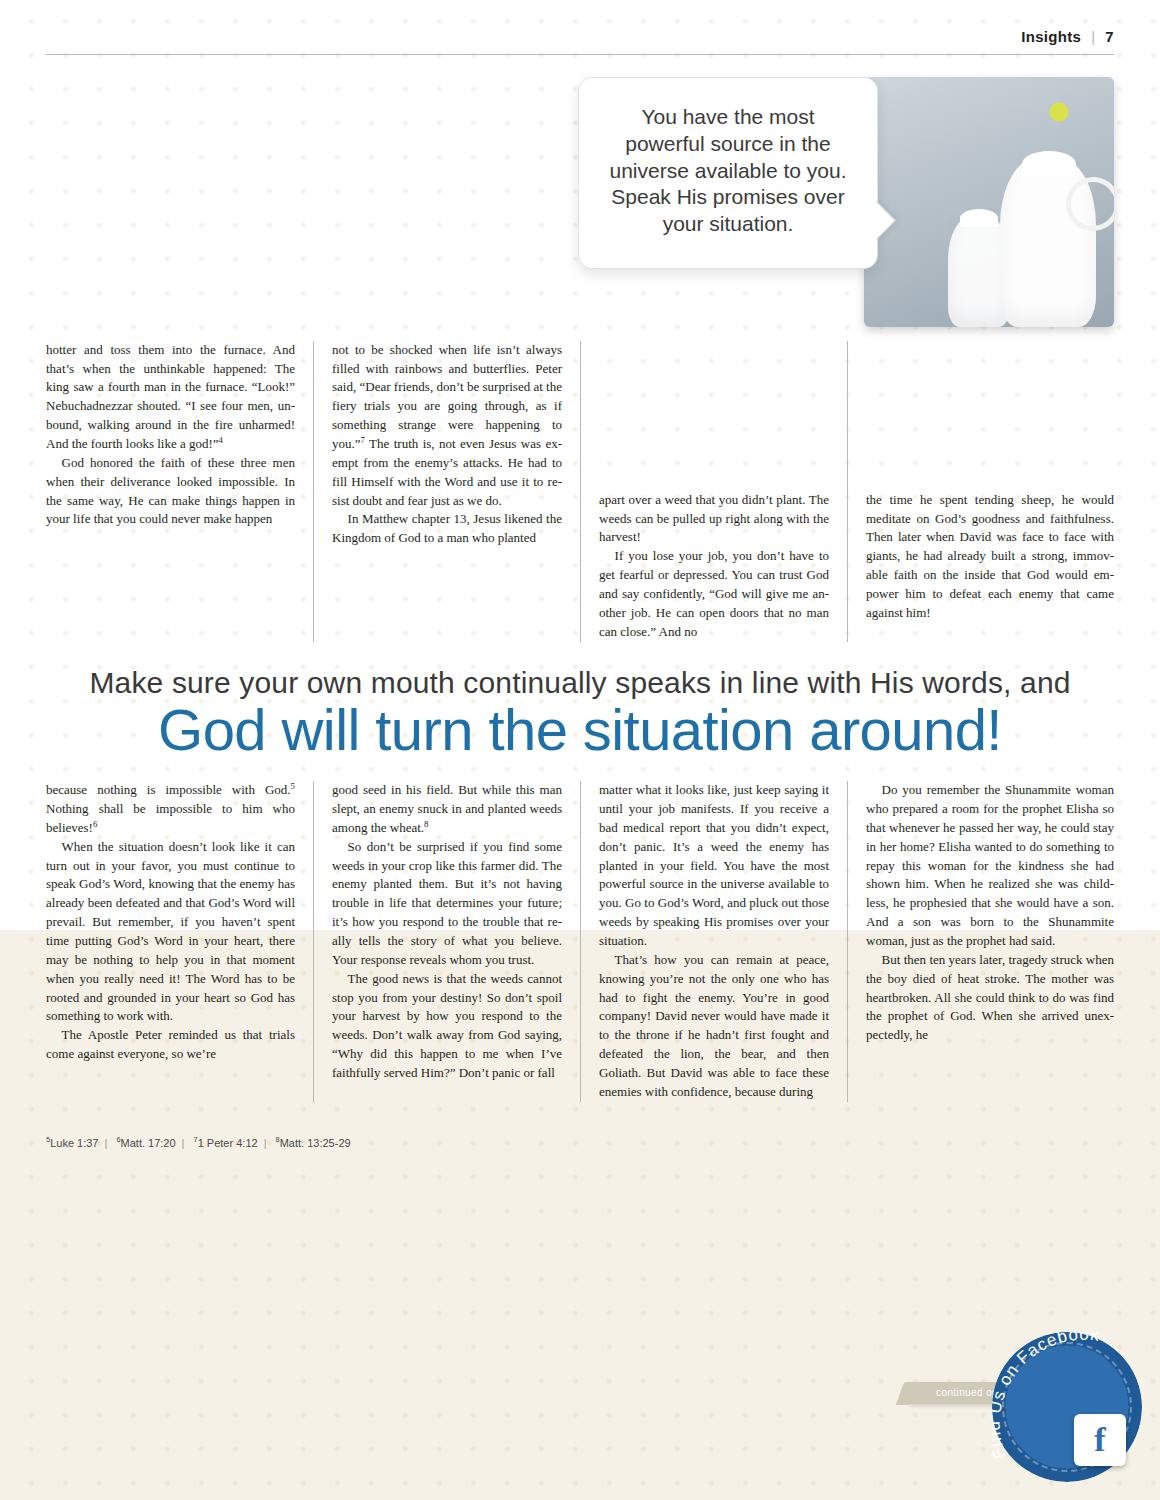Insights | 7
You have the most powerful source in the universe available to you. Speak His promises over your situation.
hotter and toss them into the furnace. And that’s when the unthinkable happened: The king saw a fourth man in the furnace. “Look!” Nebuchadnezzar shouted. “I see four men, unbound, walking around in the fire unharmed! And the fourth looks like a god!”4
God honored the faith of these three men when their deliverance looked impossible. In the same way, He can make things happen in your life that you could never make happen
not to be shocked when life isn’t always filled with rainbows and butterflies. Peter said, “Dear friends, don’t be surprised at the fiery trials you are going through, as if something strange were happening to you.”7 The truth is, not even Jesus was exempt from the enemy’s attacks. He had to fill Himself with the Word and use it to resist doubt and fear just as we do.
In Matthew chapter 13, Jesus likened the Kingdom of God to a man who planted
apart over a weed that you didn’t plant. The weeds can be pulled up right along with the harvest!
If you lose your job, you don’t have to get fearful or depressed. You can trust God and say confidently, “God will give me another job. He can open doors that no man can close.” And no
the time he spent tending sheep, he would meditate on God’s goodness and faithfulness. Then later when David was face to face with giants, he had already built a strong, immovable faith on the inside that God would empower him to defeat each enemy that came against him!
Make sure your own mouth continually speaks in line with His words, and God will turn the situation around!
because nothing is impossible with God.5 Nothing shall be impossible to him who believes!6
When the situation doesn’t look like it can turn out in your favor, you must continue to speak God’s Word, knowing that the enemy has already been defeated and that God’s Word will prevail. But remember, if you haven’t spent time putting God’s Word in your heart, there may be nothing to help you in that moment when you really need it! The Word has to be rooted and grounded in your heart so God has something to work with.
The Apostle Peter reminded us that trials come against everyone, so we’re
good seed in his field. But while this man slept, an enemy snuck in and planted weeds among the wheat.8
So don’t be surprised if you find some weeds in your crop like this farmer did. The enemy planted them. But it’s not having trouble in life that determines your future; it’s how you respond to the trouble that really tells the story of what you believe. Your response reveals whom you trust.
The good news is that the weeds cannot stop you from your destiny! So don’t spoil your harvest by how you respond to the weeds. Don’t walk away from God saying, “Why did this happen to me when I’ve faithfully served Him?” Don’t panic or fall
matter what it looks like, just keep saying it until your job manifests. If you receive a bad medical report that you didn’t expect, don’t panic. It’s a weed the enemy has planted in your field. You have the most powerful source in the universe available to you. Go to God’s Word, and pluck out those weeds by speaking His promises over your situation.
That’s how you can remain at peace, knowing you’re not the only one who has had to fight the enemy. You’re in good company! David never would have made it to the throne if he hadn’t first fought and defeated the lion, the bear, and then Goliath. But David was able to face these enemies with confidence, because during
Do you remember the Shunammite woman who prepared a room for the prophet Elisha so that whenever he passed her way, he could stay in her home? Elisha wanted to do something to repay this woman for the kindness she had shown him. When he realized she was childless, he prophesied that she would have a son. And a son was born to the Shunammite woman, just as the prophet had said.
But then ten years later, tragedy struck when the boy died of heat stroke. The mother was heartbroken. All she could think to do was find the prophet of God. When she arrived unexpectedly, he
continued on back
5Luke 1:37| 6Matt. 17:20| 71 Peter 4:12| 8Matt. 13:25-29
Find Us on Facebook
f